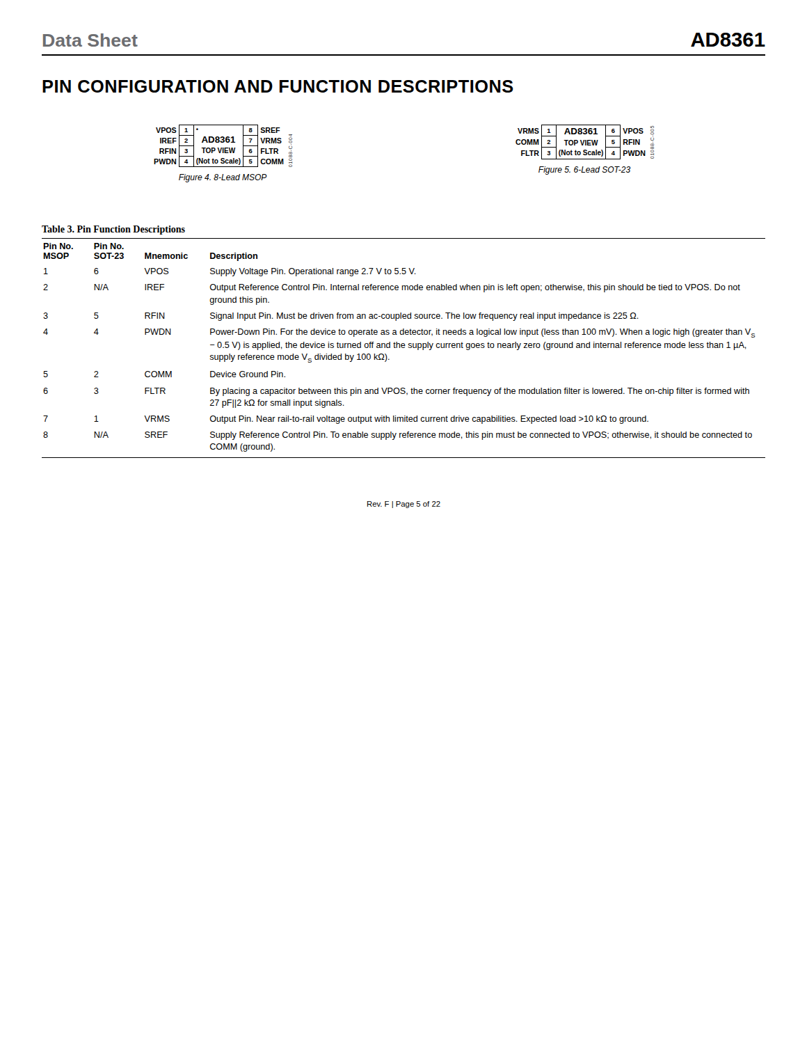Data Sheet
AD8361
PIN CONFIGURATION AND FUNCTION DESCRIPTIONS
| VPOS | 1 | • AD8361 TOP VIEW (Not to Scale) | 8 | SREF |
| IREF | 2 | 7 | VRMS |
| RFIN | 3 | 6 | FLTR |
| PWDN | 4 | 5 | COMM |
01088-C-004
Figure 4. 8-Lead MSOP
| VRMS | 1 | AD8361 TOP VIEW (Not to Scale) | 6 | VPOS |
| COMM | 2 | 5 | RFIN |
| FLTR | 3 | 4 | PWDN |
01088-C-005
Figure 5. 6-Lead SOT-23
Table 3. Pin Function Descriptions
| Pin No. MSOP | Pin No. SOT-23 | Mnemonic | Description |
| --- | --- | --- | --- |
| 1 | 6 | VPOS | Supply Voltage Pin. Operational range 2.7 V to 5.5 V. |
| 2 | N/A | IREF | Output Reference Control Pin. Internal reference mode enabled when pin is left open; otherwise, this pin should be tied to VPOS. Do not ground this pin. |
| 3 | 5 | RFIN | Signal Input Pin. Must be driven from an ac-coupled source. The low frequency real input impedance is 225 Ω. |
| 4 | 4 | PWDN | Power-Down Pin. For the device to operate as a detector, it needs a logical low input (less than 100 mV). When a logic high (greater than V S − 0.5 V) is applied, the device is turned off and the supply current goes to nearly zero (ground and internal reference mode less than 1 µA, supply reference mode V S divided by 100 kΩ). |
| 5 | 2 | COMM | Device Ground Pin. |
| 6 | 3 | FLTR | By placing a capacitor between this pin and VPOS, the corner frequency of the modulation filter is lowered. The on-chip filter is formed with 27 pF//2 kΩ for small input signals. |
| 7 | 1 | VRMS | Output Pin. Near rail-to-rail voltage output with limited current drive capabilities. Expected load >10 kΩ to ground. |
| 8 | N/A | SREF | Supply Reference Control Pin. To enable supply reference mode, this pin must be connected to VPOS; otherwise, it should be connected to COMM (ground). |
Rev. F | Page 5 of 22